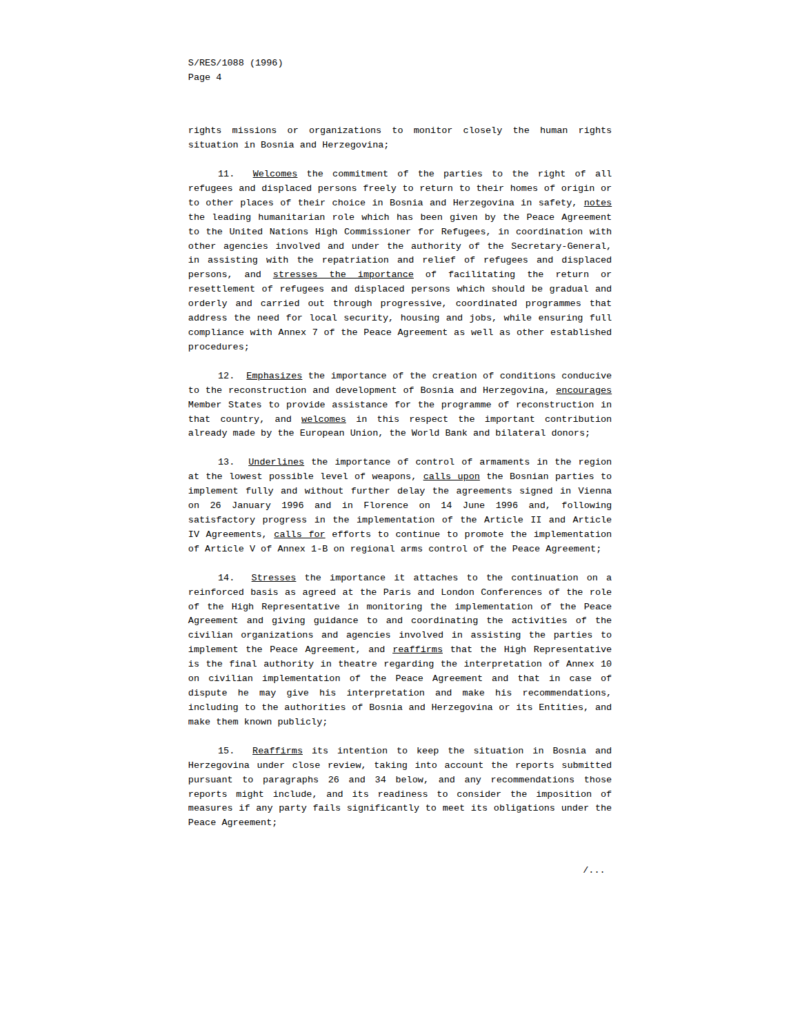S/RES/1088 (1996)
Page 4
rights missions or organizations to monitor closely the human rights situation in Bosnia and Herzegovina;
11. Welcomes the commitment of the parties to the right of all refugees and displaced persons freely to return to their homes of origin or to other places of their choice in Bosnia and Herzegovina in safety, notes the leading humanitarian role which has been given by the Peace Agreement to the United Nations High Commissioner for Refugees, in coordination with other agencies involved and under the authority of the Secretary-General, in assisting with the repatriation and relief of refugees and displaced persons, and stresses the importance of facilitating the return or resettlement of refugees and displaced persons which should be gradual and orderly and carried out through progressive, coordinated programmes that address the need for local security, housing and jobs, while ensuring full compliance with Annex 7 of the Peace Agreement as well as other established procedures;
12. Emphasizes the importance of the creation of conditions conducive to the reconstruction and development of Bosnia and Herzegovina, encourages Member States to provide assistance for the programme of reconstruction in that country, and welcomes in this respect the important contribution already made by the European Union, the World Bank and bilateral donors;
13. Underlines the importance of control of armaments in the region at the lowest possible level of weapons, calls upon the Bosnian parties to implement fully and without further delay the agreements signed in Vienna on 26 January 1996 and in Florence on 14 June 1996 and, following satisfactory progress in the implementation of the Article II and Article IV Agreements, calls for efforts to continue to promote the implementation of Article V of Annex 1-B on regional arms control of the Peace Agreement;
14. Stresses the importance it attaches to the continuation on a reinforced basis as agreed at the Paris and London Conferences of the role of the High Representative in monitoring the implementation of the Peace Agreement and giving guidance to and coordinating the activities of the civilian organizations and agencies involved in assisting the parties to implement the Peace Agreement, and reaffirms that the High Representative is the final authority in theatre regarding the interpretation of Annex 10 on civilian implementation of the Peace Agreement and that in case of dispute he may give his interpretation and make his recommendations, including to the authorities of Bosnia and Herzegovina or its Entities, and make them known publicly;
15. Reaffirms its intention to keep the situation in Bosnia and Herzegovina under close review, taking into account the reports submitted pursuant to paragraphs 26 and 34 below, and any recommendations those reports might include, and its readiness to consider the imposition of measures if any party fails significantly to meet its obligations under the Peace Agreement;
/...